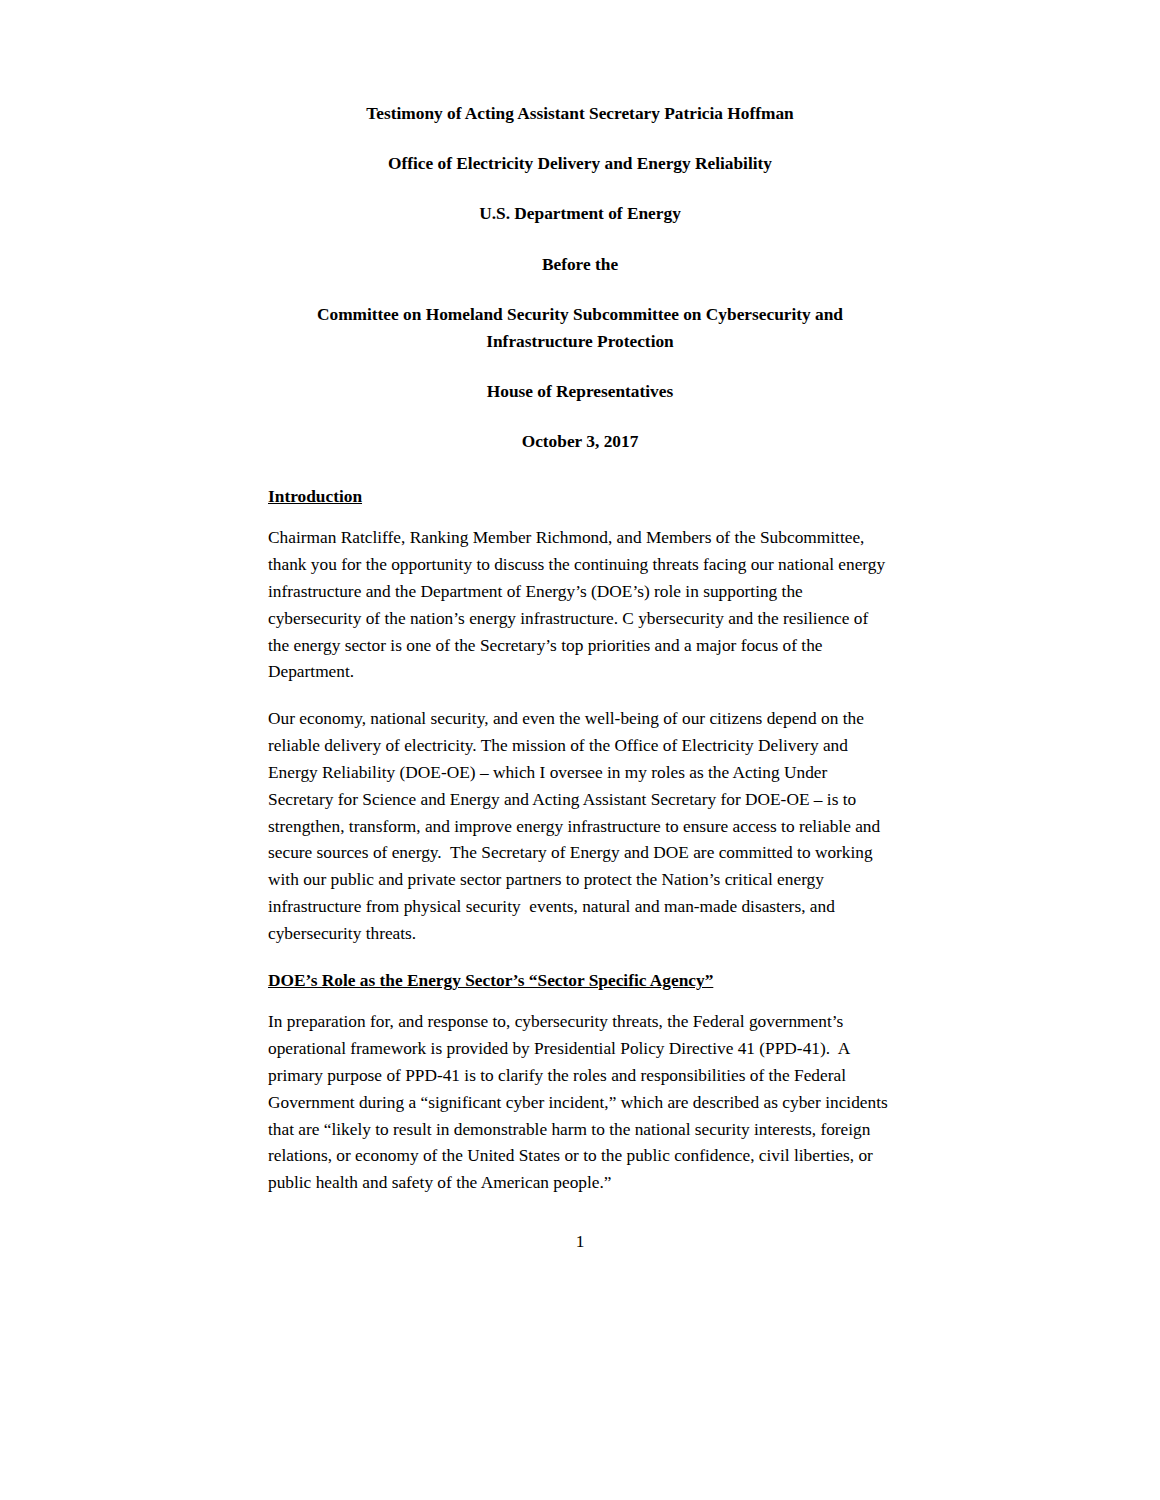Testimony of Acting Assistant Secretary Patricia Hoffman
Office of Electricity Delivery and Energy Reliability
U.S. Department of Energy
Before the
Committee on Homeland Security Subcommittee on Cybersecurity and Infrastructure Protection
House of Representatives
October 3, 2017
Introduction
Chairman Ratcliffe, Ranking Member Richmond, and Members of the Subcommittee, thank you for the opportunity to discuss the continuing threats facing our national energy infrastructure and the Department of Energy’s (DOE’s) role in supporting the cybersecurity of the nation’s energy infrastructure. C ybersecurity and the resilience of the energy sector is one of the Secretary’s top priorities and a major focus of the Department.
Our economy, national security, and even the well-being of our citizens depend on the reliable delivery of electricity. The mission of the Office of Electricity Delivery and Energy Reliability (DOE-OE) – which I oversee in my roles as the Acting Under Secretary for Science and Energy and Acting Assistant Secretary for DOE-OE – is to strengthen, transform, and improve energy infrastructure to ensure access to reliable and secure sources of energy. The Secretary of Energy and DOE are committed to working with our public and private sector partners to protect the Nation’s critical energy infrastructure from physical security events, natural and man-made disasters, and cybersecurity threats.
DOE’s Role as the Energy Sector’s “Sector Specific Agency”
In preparation for, and response to, cybersecurity threats, the Federal government’s operational framework is provided by Presidential Policy Directive 41 (PPD-41). A primary purpose of PPD-41 is to clarify the roles and responsibilities of the Federal Government during a “significant cyber incident,” which are described as cyber incidents that are “likely to result in demonstrable harm to the national security interests, foreign relations, or economy of the United States or to the public confidence, civil liberties, or public health and safety of the American people.”
1